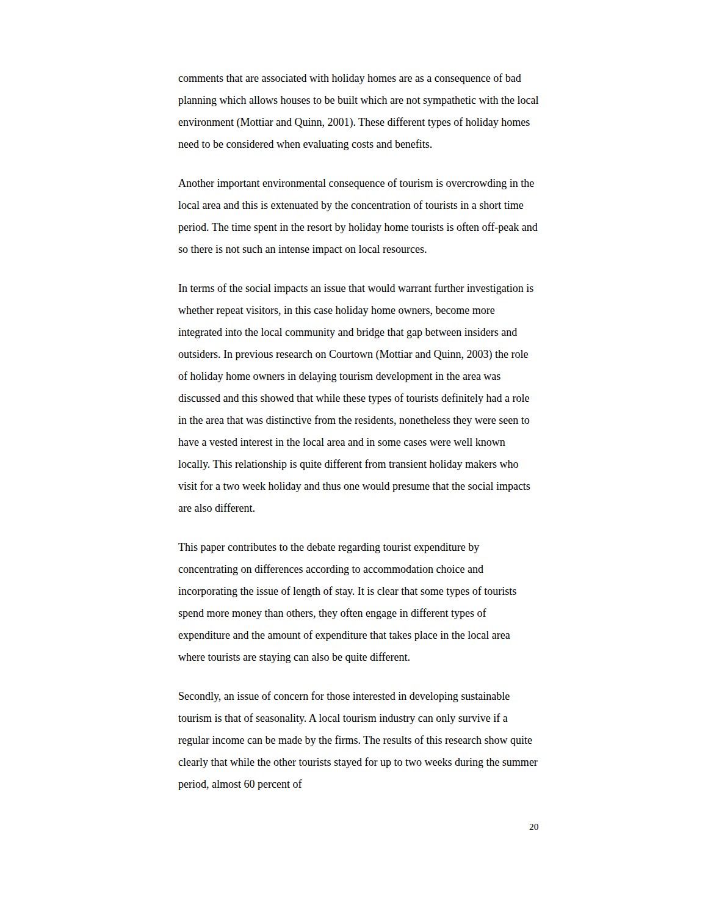comments that are associated with holiday homes are as a consequence of bad planning which allows houses to be built which are not sympathetic with the local environment (Mottiar and Quinn, 2001). These different types of holiday homes need to be considered when evaluating costs and benefits.
Another important environmental consequence of tourism is overcrowding in the local area and this is extenuated by the concentration of tourists in a short time period. The time spent in the resort by holiday home tourists is often off-peak and so there is not such an intense impact on local resources.
In terms of the social impacts an issue that would warrant further investigation is whether repeat visitors, in this case holiday home owners, become more integrated into the local community and bridge that gap between insiders and outsiders. In previous research on Courtown (Mottiar and Quinn, 2003) the role of holiday home owners in delaying tourism development in the area was discussed and this showed that while these types of tourists definitely had a role in the area that was distinctive from the residents, nonetheless they were seen to have a vested interest in the local area and in some cases were well known locally. This relationship is quite different from transient holiday makers who visit for a two week holiday and thus one would presume that the social impacts are also different.
This paper contributes to the debate regarding tourist expenditure by concentrating on differences according to accommodation choice and incorporating the issue of length of stay. It is clear that some types of tourists spend more money than others, they often engage in different types of expenditure and the amount of expenditure that takes place in the local area where tourists are staying can also be quite different.
Secondly, an issue of concern for those interested in developing sustainable tourism is that of seasonality. A local tourism industry can only survive if a regular income can be made by the firms. The results of this research show quite clearly that while the other tourists stayed for up to two weeks during the summer period, almost 60 percent of
20